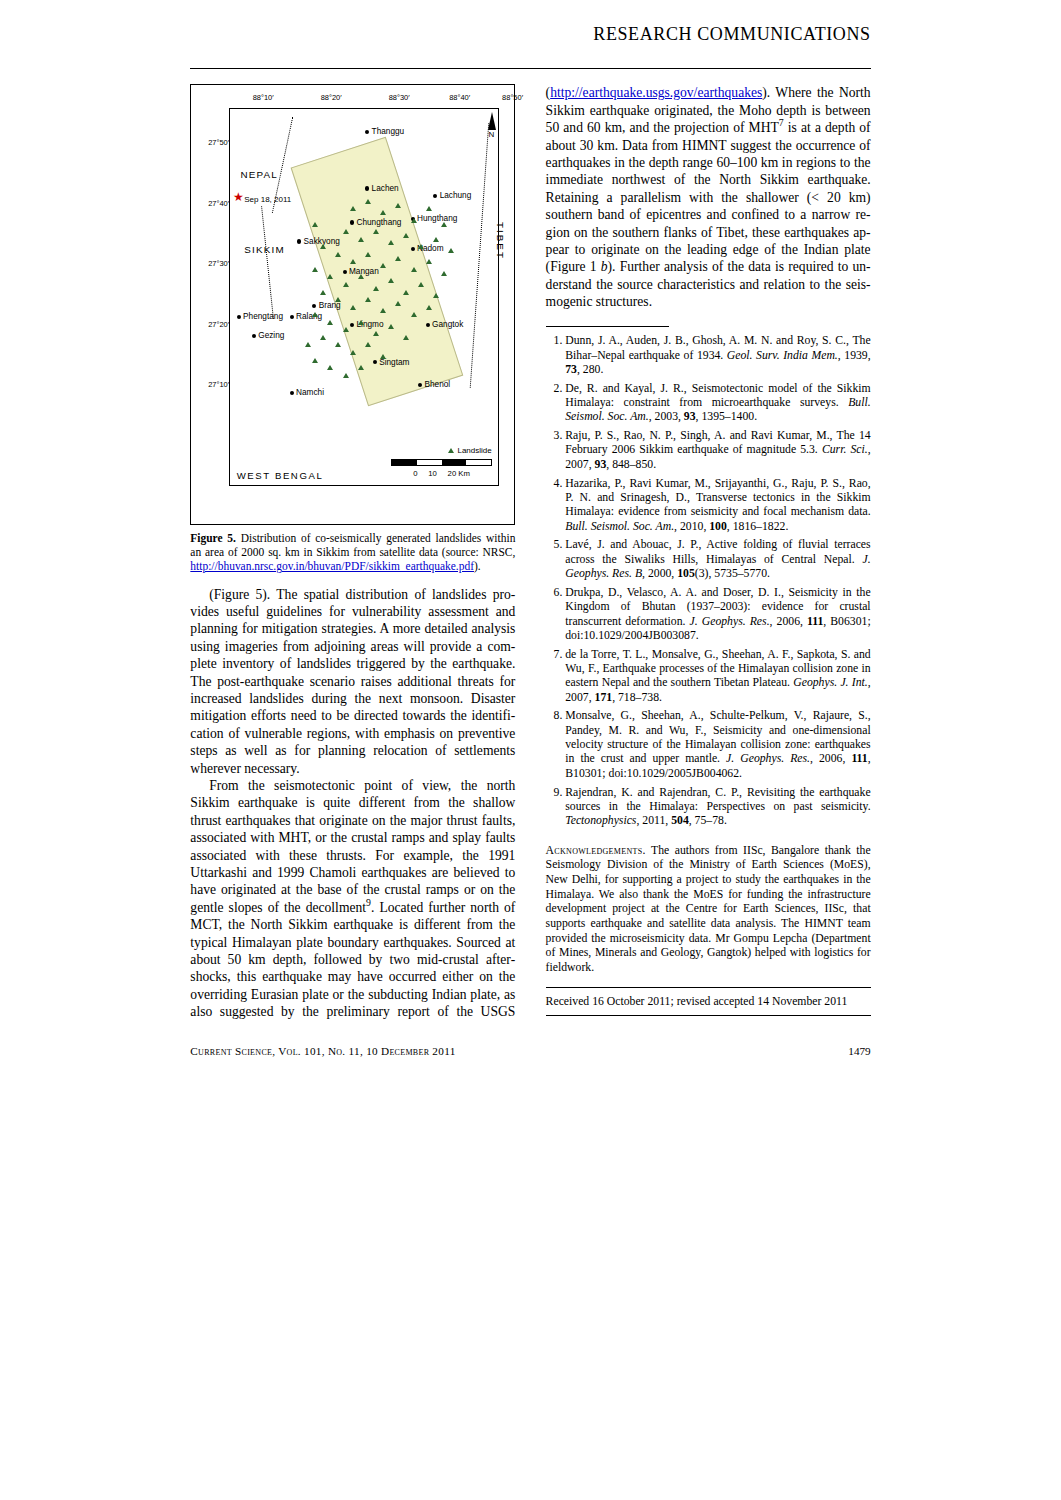RESEARCH COMMUNICATIONS
88°10′
88°20′
88°30′
88°40′
88°50′
27°50′
27°40′
27°30′
27°20′
27°10′
N
NEPAL
SIKKIM
TIBET
WEST BENGAL
Thanggu
Lachen
Lachung
Chungthang
Hungthang
Sakkyong
Nadom
Mangan
Phengtang
Ralang
Brang
Gezing
Lingmo
Gangtok
Singtam
Namchi
Bhenol
★
Sep 18, 2011
Landslide
0 10 20 Km
Figure 5. Distribution of co-seismically generated landslides within an area of 2000 sq. km in Sikkim from satellite data (source: NRSC, http://bhuvan.nrsc.gov.in/bhuvan/PDF/sikkim_earthquake.pdf).
(Figure 5). The spatial distribution of landslides provides useful guidelines for vulnerability assessment and planning for mitigation strategies. A more detailed analysis using imageries from adjoining areas will provide a complete inventory of landslides triggered by the earthquake. The post-earthquake scenario raises additional threats for increased landslides during the next monsoon. Disaster mitigation efforts need to be directed towards the identification of vulnerable regions, with emphasis on preventive steps as well as for planning relocation of settlements wherever necessary.
From the seismotectonic point of view, the north Sikkim earthquake is quite different from the shallow thrust earthquakes that originate on the major thrust faults, associated with MHT, or the crustal ramps and splay faults associated with these thrusts. For example, the 1991 Uttarkashi and 1999 Chamoli earthquakes are believed to have originated at the base of the crustal ramps or on the gentle slopes of the decollment9. Located further north of MCT, the North Sikkim earthquake is different from the typical Himalayan plate boundary earthquakes. Sourced at about 50 km depth, followed by two mid-crustal aftershocks, this earthquake may have occurred either on the overriding Eurasian plate or the subducting Indian plate, as also suggested by the preliminary report of the USGS (http://earthquake.usgs.gov/earthquakes). Where the North Sikkim earthquake originated, the Moho depth is between 50 and 60 km, and the projection of MHT7 is at a depth of about 30 km. Data from HIMNT suggest the occurrence of earthquakes in the depth range 60–100 km in regions to the immediate northwest of the North Sikkim earthquake. Retaining a parallelism with the shallower (< 20 km) southern band of epicentres and confined to a narrow region on the southern flanks of Tibet, these earthquakes appear to originate on the leading edge of the Indian plate (Figure 1 b). Further analysis of the data is required to understand the source characteristics and relation to the seismogenic structures.
Dunn, J. A., Auden, J. B., Ghosh, A. M. N. and Roy, S. C., The Bihar–Nepal earthquake of 1934. Geol. Surv. India Mem., 1939, 73, 280.
De, R. and Kayal, J. R., Seismotectonic model of the Sikkim Himalaya: constraint from microearthquake surveys. Bull. Seismol. Soc. Am., 2003, 93, 1395–1400.
Raju, P. S., Rao, N. P., Singh, A. and Ravi Kumar, M., The 14 February 2006 Sikkim earthquake of magnitude 5.3. Curr. Sci., 2007, 93, 848–850.
Hazarika, P., Ravi Kumar, M., Srijayanthi, G., Raju, P. S., Rao, P. N. and Srinagesh, D., Transverse tectonics in the Sikkim Himalaya: evidence from seismicity and focal mechanism data. Bull. Seismol. Soc. Am., 2010, 100, 1816–1822.
Lavé, J. and Abouac, J. P., Active folding of fluvial terraces across the Siwaliks Hills, Himalayas of Central Nepal. J. Geophys. Res. B, 2000, 105(3), 5735–5770.
Drukpa, D., Velasco, A. A. and Doser, D. I., Seismicity in the Kingdom of Bhutan (1937–2003): evidence for crustal transcurrent deformation. J. Geophys. Res., 2006, 111, B06301; doi:10.1029/2004JB003087.
de la Torre, T. L., Monsalve, G., Sheehan, A. F., Sapkota, S. and Wu, F., Earthquake processes of the Himalayan collision zone in eastern Nepal and the southern Tibetan Plateau. Geophys. J. Int., 2007, 171, 718–738.
Monsalve, G., Sheehan, A., Schulte-Pelkum, V., Rajaure, S., Pandey, M. R. and Wu, F., Seismicity and one-dimensional velocity structure of the Himalayan collision zone: earthquakes in the crust and upper mantle. J. Geophys. Res., 2006, 111, B10301; doi:10.1029/2005JB004062.
Rajendran, K. and Rajendran, C. P., Revisiting the earthquake sources in the Himalaya: Perspectives on past seismicity. Tectonophysics, 2011, 504, 75–78.
Acknowledgements. The authors from IISc, Bangalore thank the Seismology Division of the Ministry of Earth Sciences (MoES), New Delhi, for supporting a project to study the earthquakes in the Himalaya. We also thank the MoES for funding the infrastructure development project at the Centre for Earth Sciences, IISc, that supports earthquake and satellite data analysis. The HIMNT team provided the microseismicity data. Mr Gompu Lepcha (Department of Mines, Minerals and Geology, Gangtok) helped with logistics for fieldwork.
Received 16 October 2011; revised accepted 14 November 2011
Current Science, Vol. 101, No. 11, 10 December 2011 1479